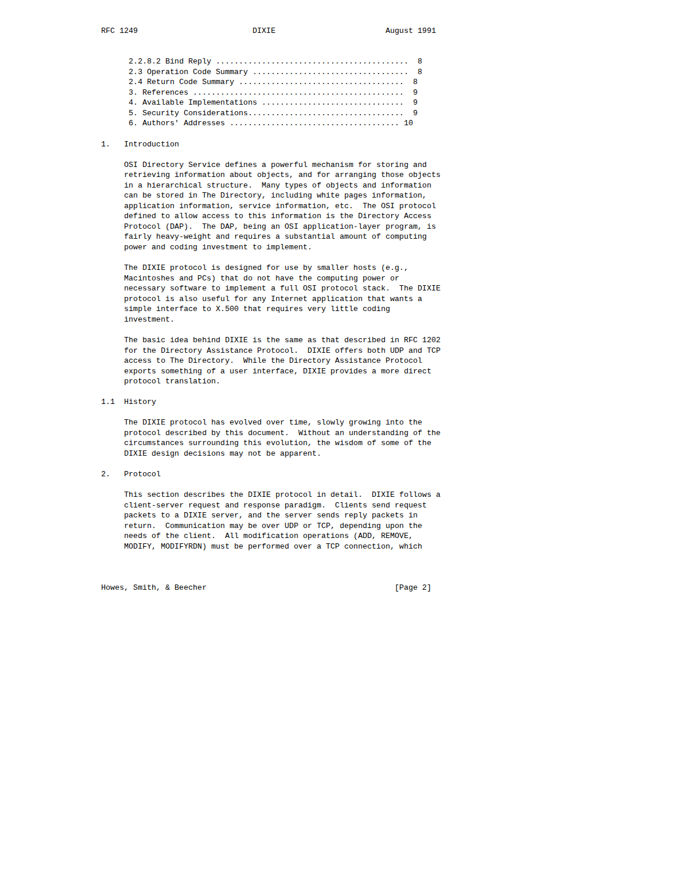RFC 1249                         DIXIE                        August 1991
      2.2.8.2 Bind Reply ..........................................  8
      2.3 Operation Code Summary ..................................  8
      2.4 Return Code Summary ....................................  8
      3. References ..............................................  9
      4. Available Implementations ...............................  9
      5. Security Considerations..................................  9
      6. Authors' Addresses ..................................... 10
1.   Introduction
     OSI Directory Service defines a powerful mechanism for storing and
     retrieving information about objects, and for arranging those objects
     in a hierarchical structure.  Many types of objects and information
     can be stored in The Directory, including white pages information,
     application information, service information, etc.  The OSI protocol
     defined to allow access to this information is the Directory Access
     Protocol (DAP).  The DAP, being an OSI application-layer program, is
     fairly heavy-weight and requires a substantial amount of computing
     power and coding investment to implement.
     The DIXIE protocol is designed for use by smaller hosts (e.g.,
     Macintoshes and PCs) that do not have the computing power or
     necessary software to implement a full OSI protocol stack.  The DIXIE
     protocol is also useful for any Internet application that wants a
     simple interface to X.500 that requires very little coding
     investment.
     The basic idea behind DIXIE is the same as that described in RFC 1202
     for the Directory Assistance Protocol.  DIXIE offers both UDP and TCP
     access to The Directory.  While the Directory Assistance Protocol
     exports something of a user interface, DIXIE provides a more direct
     protocol translation.
1.1  History
     The DIXIE protocol has evolved over time, slowly growing into the
     protocol described by this document.  Without an understanding of the
     circumstances surrounding this evolution, the wisdom of some of the
     DIXIE design decisions may not be apparent.
2.   Protocol
     This section describes the DIXIE protocol in detail.  DIXIE follows a
     client-server request and response paradigm.  Clients send request
     packets to a DIXIE server, and the server sends reply packets in
     return.  Communication may be over UDP or TCP, depending upon the
     needs of the client.  All modification operations (ADD, REMOVE,
     MODIFY, MODIFYRDN) must be performed over a TCP connection, which
Howes, Smith, & Beecher                                         [Page 2]